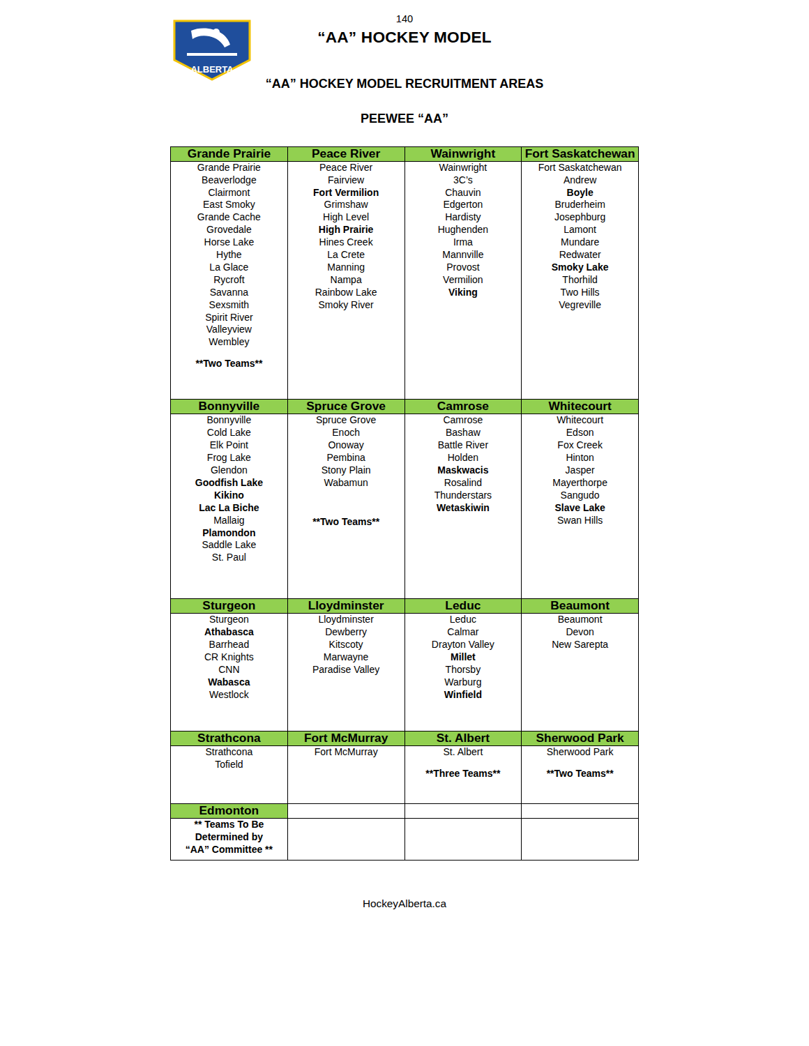ALBERTA
140
“AA” HOCKEY MODEL
“AA” HOCKEY MODEL RECRUITMENT AREAS
PEEWEE “AA”
| Grande Prairie | Peace River | Wainwright | Fort Saskatchewan |
| --- | --- | --- | --- |
| Grande Prairie Beaverlodge Clairmont East Smoky Grande Cache Grovedale Horse Lake Hythe La Glace Rycroft Savanna Sexsmith Spirit River Valleyview Wembley **Two Teams** | Peace River Fairview Fort Vermilion Grimshaw High Level High Prairie Hines Creek La Crete Manning Nampa Rainbow Lake Smoky River | Wainwright 3C’s Chauvin Edgerton Hardisty Hughenden Irma Mannville Provost Vermilion Viking | Fort Saskatchewan Andrew Boyle Bruderheim Josephburg Lamont Mundare Redwater Smoky Lake Thorhild Two Hills Vegreville |
| Bonnyville | Spruce Grove | Camrose | Whitecourt |
| Bonnyville Cold Lake Elk Point Frog Lake Glendon Goodfish Lake Kikino Lac La Biche Mallaig Plamondon Saddle Lake St. Paul | Spruce Grove Enoch Onoway Pembina Stony Plain Wabamun **Two Teams** | Camrose Bashaw Battle River Holden Maskwacis Rosalind Thunderstars Wetaskiwin | Whitecourt Edson Fox Creek Hinton Jasper Mayerthorpe Sangudo Slave Lake Swan Hills |
| Sturgeon | Lloydminster | Leduc | Beaumont |
| Sturgeon Athabasca Barrhead CR Knights CNN Wabasca Westlock | Lloydminster Dewberry Kitscoty Marwayne Paradise Valley | Leduc Calmar Drayton Valley Millet Thorsby Warburg Winfield | Beaumont Devon New Sarepta |
| Strathcona | Fort McMurray | St. Albert | Sherwood Park |
| Strathcona Tofield | Fort McMurray | St. Albert **Three Teams** | Sherwood Park **Two Teams** |
| Edmonton | | | |
| ** Teams To Be Determined by “AA” Committee ** | | | |
HockeyAlberta.ca